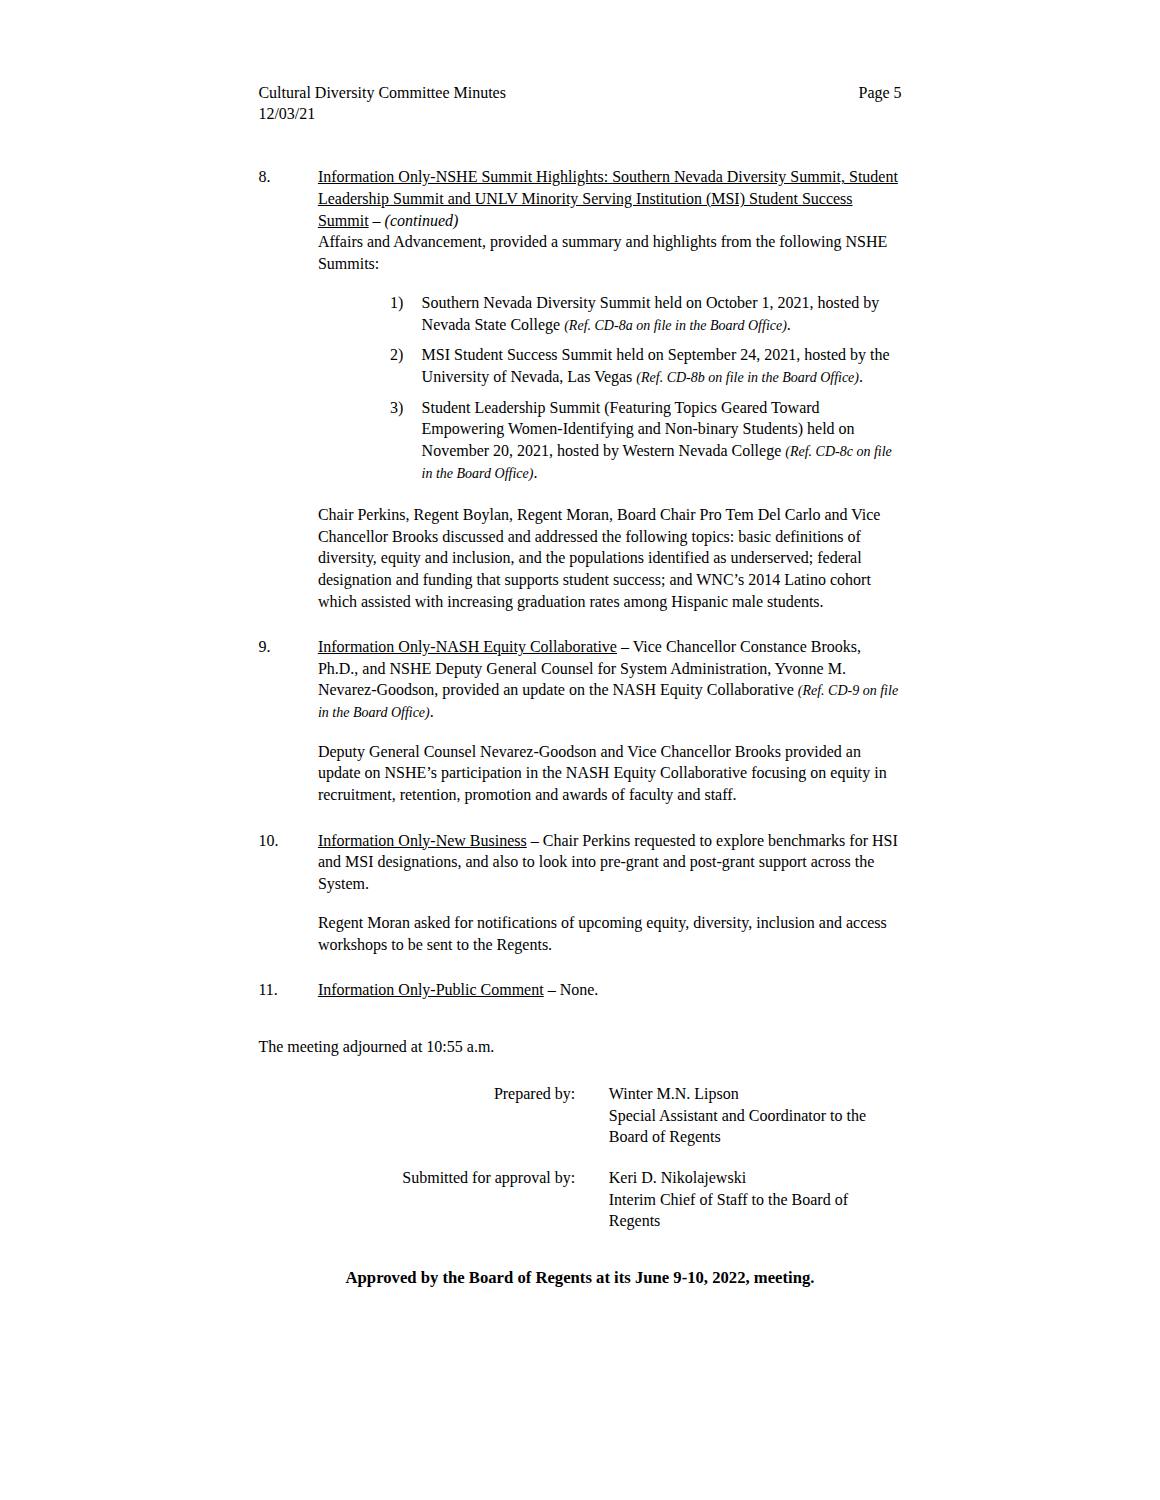Cultural Diversity Committee Minutes
12/03/21
Page 5
8.
Information Only-NSHE Summit Highlights: Southern Nevada Diversity Summit, Student Leadership Summit and UNLV Minority Serving Institution (MSI) Student Success Summit – (continued)
Affairs and Advancement, provided a summary and highlights from the following NSHE Summits:
1) Southern Nevada Diversity Summit held on October 1, 2021, hosted by Nevada State College (Ref. CD-8a on file in the Board Office).
2) MSI Student Success Summit held on September 24, 2021, hosted by the University of Nevada, Las Vegas (Ref. CD-8b on file in the Board Office).
3) Student Leadership Summit (Featuring Topics Geared Toward Empowering Women-Identifying and Non-binary Students) held on November 20, 2021, hosted by Western Nevada College (Ref. CD-8c on file in the Board Office).
Chair Perkins, Regent Boylan, Regent Moran, Board Chair Pro Tem Del Carlo and Vice Chancellor Brooks discussed and addressed the following topics: basic definitions of diversity, equity and inclusion, and the populations identified as underserved; federal designation and funding that supports student success; and WNC’s 2014 Latino cohort which assisted with increasing graduation rates among Hispanic male students.
9.
Information Only-NASH Equity Collaborative – Vice Chancellor Constance Brooks, Ph.D., and NSHE Deputy General Counsel for System Administration, Yvonne M. Nevarez-Goodson, provided an update on the NASH Equity Collaborative (Ref. CD-9 on file in the Board Office).
Deputy General Counsel Nevarez-Goodson and Vice Chancellor Brooks provided an update on NSHE’s participation in the NASH Equity Collaborative focusing on equity in recruitment, retention, promotion and awards of faculty and staff.
10.
Information Only-New Business – Chair Perkins requested to explore benchmarks for HSI and MSI designations, and also to look into pre-grant and post-grant support across the System.
Regent Moran asked for notifications of upcoming equity, diversity, inclusion and access workshops to be sent to the Regents.
11.
Information Only-Public Comment – None.
The meeting adjourned at 10:55 a.m.
Prepared by:
Winter M.N. Lipson Special Assistant and Coordinator to the Board of Regents
Submitted for approval by:
Keri D. Nikolajewski Interim Chief of Staff to the Board of Regents
Approved by the Board of Regents at its June 9-10, 2022, meeting.